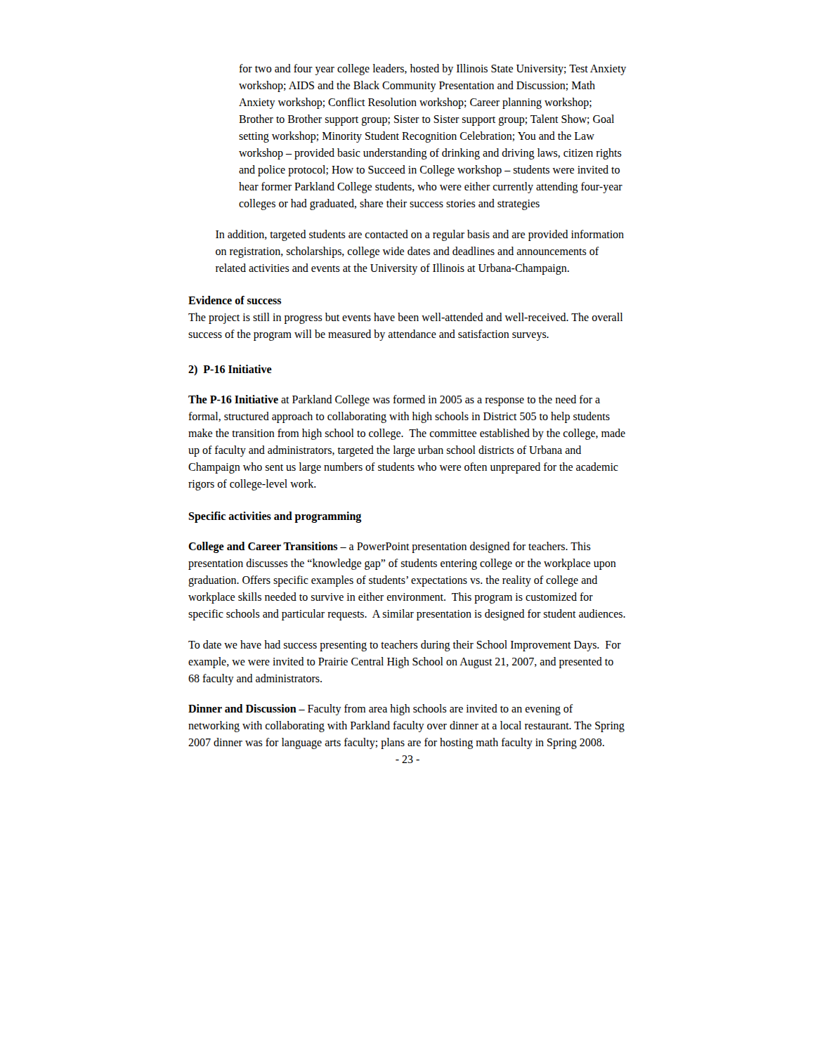for two and four year college leaders, hosted by Illinois State University; Test Anxiety workshop; AIDS and the Black Community Presentation and Discussion; Math Anxiety workshop; Conflict Resolution workshop; Career planning workshop; Brother to Brother support group; Sister to Sister support group; Talent Show; Goal setting workshop; Minority Student Recognition Celebration; You and the Law workshop – provided basic understanding of drinking and driving laws, citizen rights and police protocol; How to Succeed in College workshop – students were invited to hear former Parkland College students, who were either currently attending four-year colleges or had graduated, share their success stories and strategies
In addition, targeted students are contacted on a regular basis and are provided information on registration, scholarships, college wide dates and deadlines and announcements of related activities and events at the University of Illinois at Urbana-Champaign.
Evidence of success
The project is still in progress but events have been well-attended and well-received. The overall success of the program will be measured by attendance and satisfaction surveys.
2) P-16 Initiative
The P-16 Initiative at Parkland College was formed in 2005 as a response to the need for a formal, structured approach to collaborating with high schools in District 505 to help students make the transition from high school to college. The committee established by the college, made up of faculty and administrators, targeted the large urban school districts of Urbana and Champaign who sent us large numbers of students who were often unprepared for the academic rigors of college-level work.
Specific activities and programming
College and Career Transitions – a PowerPoint presentation designed for teachers. This presentation discusses the “knowledge gap” of students entering college or the workplace upon graduation. Offers specific examples of students’ expectations vs. the reality of college and workplace skills needed to survive in either environment. This program is customized for specific schools and particular requests. A similar presentation is designed for student audiences.
To date we have had success presenting to teachers during their School Improvement Days. For example, we were invited to Prairie Central High School on August 21, 2007, and presented to 68 faculty and administrators.
Dinner and Discussion – Faculty from area high schools are invited to an evening of networking with collaborating with Parkland faculty over dinner at a local restaurant. The Spring 2007 dinner was for language arts faculty; plans are for hosting math faculty in Spring 2008.
- 23 -